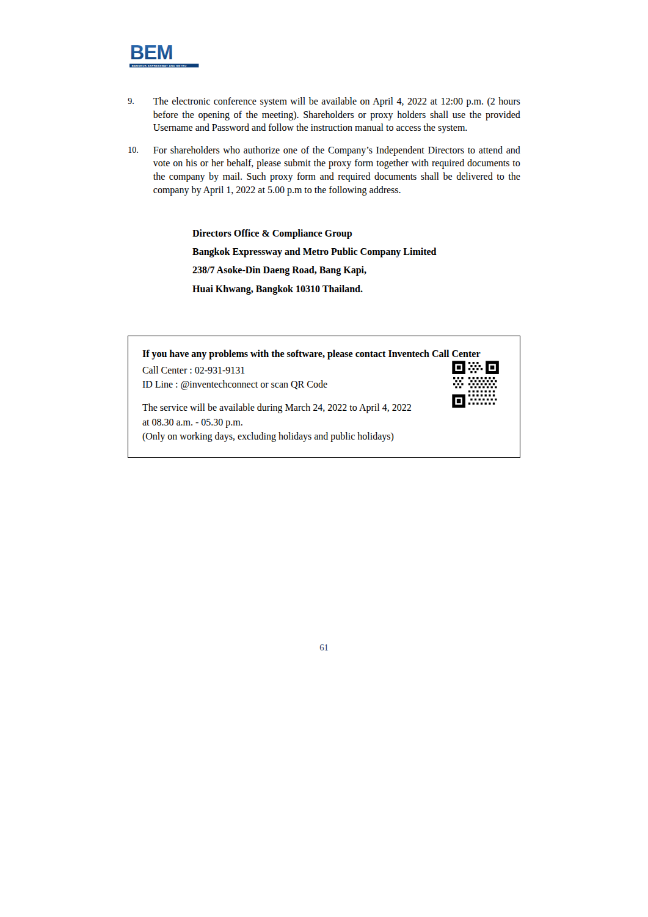BEM BANGKOK EXPRESSWAY AND METRO
9.
The electronic conference system will be available on April 4, 2022 at 12:00 p.m. (2 hours before the opening of the meeting). Shareholders or proxy holders shall use the provided Username and Password and follow the instruction manual to access the system.
10.
For shareholders who authorize one of the Company’s Independent Directors to attend and vote on his or her behalf, please submit the proxy form together with required documents to the company by mail. Such proxy form and required documents shall be delivered to the company by April 1, 2022 at 5.00 p.m to the following address.
Directors Office & Compliance Group
Bangkok Expressway and Metro Public Company Limited
238/7 Asoke-Din Daeng Road, Bang Kapi,
Huai Khwang, Bangkok 10310 Thailand.
If you have any problems with the software, please contact Inventech Call Center
Call Center : 02-931-9131
ID Line : @inventechconnect or scan QR Code
The service will be available during March 24, 2022 to April 4, 2022
at 08.30 a.m. - 05.30 p.m.
(Only on working days, excluding holidays and public holidays)
61